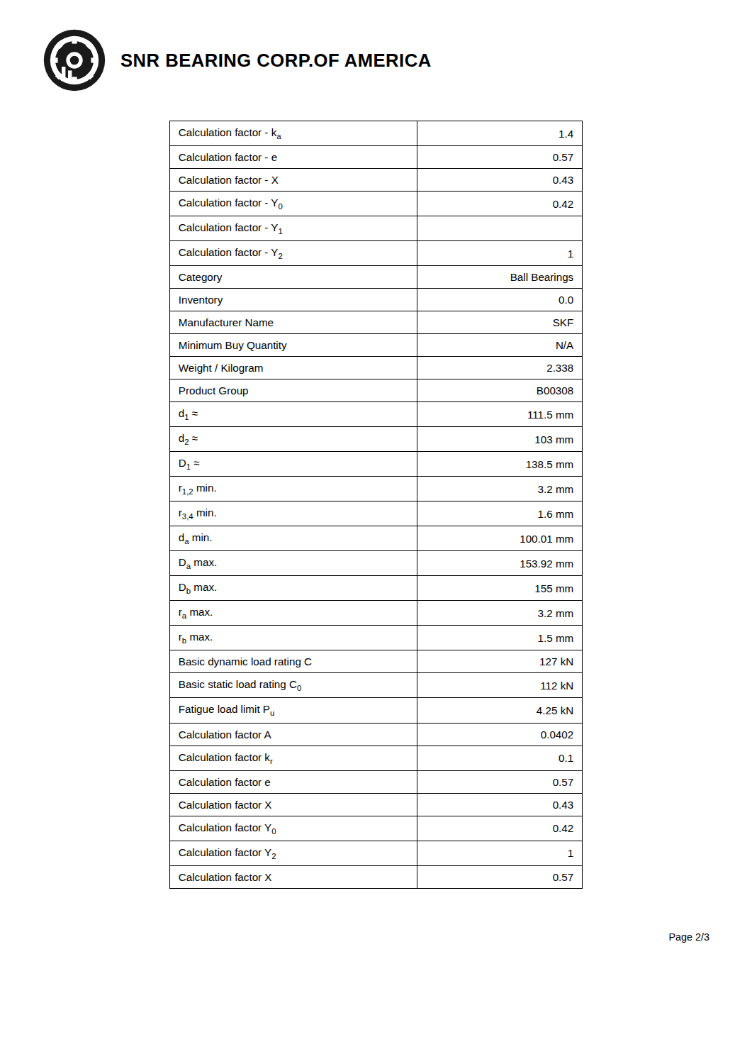SNR BEARING CORP.OF AMERICA
| Calculation factor - k a | 1.4 |
| Calculation factor - e | 0.57 |
| Calculation factor - X | 0.43 |
| Calculation factor - Y 0 | 0.42 |
| Calculation factor - Y 1 | |
| Calculation factor - Y 2 | 1 |
| Category | Ball Bearings |
| Inventory | 0.0 |
| Manufacturer Name | SKF |
| Minimum Buy Quantity | N/A |
| Weight / Kilogram | 2.338 |
| Product Group | B00308 |
| d 1 ≈ | 111.5 mm |
| d 2 ≈ | 103 mm |
| D 1 ≈ | 138.5 mm |
| r 1,2 min. | 3.2 mm |
| r 3,4 min. | 1.6 mm |
| d a min. | 100.01 mm |
| D a max. | 153.92 mm |
| D b max. | 155 mm |
| r a max. | 3.2 mm |
| r b max. | 1.5 mm |
| Basic dynamic load rating C | 127 kN |
| Basic static load rating C 0 | 112 kN |
| Fatigue load limit P u | 4.25 kN |
| Calculation factor A | 0.0402 |
| Calculation factor k r | 0.1 |
| Calculation factor e | 0.57 |
| Calculation factor X | 0.43 |
| Calculation factor Y 0 | 0.42 |
| Calculation factor Y 2 | 1 |
| Calculation factor X | 0.57 |
Page 2/3